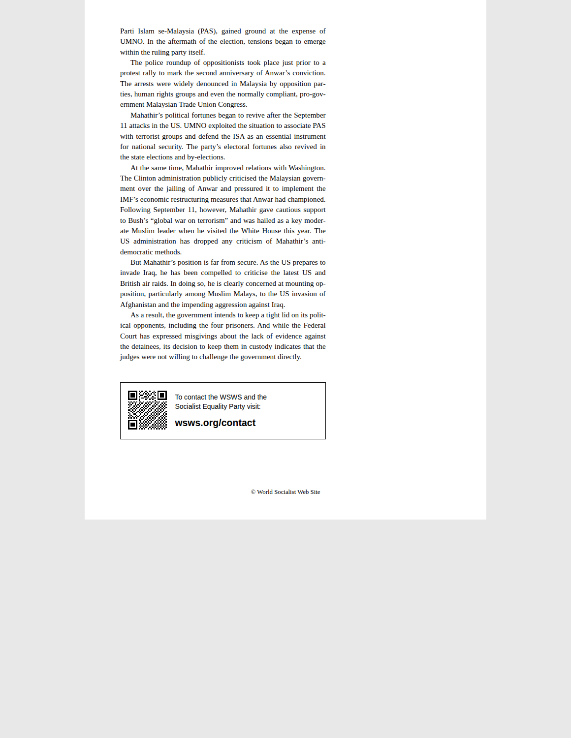Parti Islam se-Malaysia (PAS), gained ground at the expense of UMNO. In the aftermath of the election, tensions began to emerge within the ruling party itself.
The police roundup of oppositionists took place just prior to a protest rally to mark the second anniversary of Anwar’s conviction. The arrests were widely denounced in Malaysia by opposition parties, human rights groups and even the normally compliant, pro-government Malaysian Trade Union Congress.
Mahathir’s political fortunes began to revive after the September 11 attacks in the US. UMNO exploited the situation to associate PAS with terrorist groups and defend the ISA as an essential instrument for national security. The party’s electoral fortunes also revived in the state elections and by-elections.
At the same time, Mahathir improved relations with Washington. The Clinton administration publicly criticised the Malaysian government over the jailing of Anwar and pressured it to implement the IMF’s economic restructuring measures that Anwar had championed. Following September 11, however, Mahathir gave cautious support to Bush’s “global war on terrorism” and was hailed as a key moderate Muslim leader when he visited the White House this year. The US administration has dropped any criticism of Mahathir’s anti-democratic methods.
But Mahathir’s position is far from secure. As the US prepares to invade Iraq, he has been compelled to criticise the latest US and British air raids. In doing so, he is clearly concerned at mounting opposition, particularly among Muslim Malays, to the US invasion of Afghanistan and the impending aggression against Iraq.
As a result, the government intends to keep a tight lid on its political opponents, including the four prisoners. And while the Federal Court has expressed misgivings about the lack of evidence against the detainees, its decision to keep them in custody indicates that the judges were not willing to challenge the government directly.
To contact the WSWS and the
Socialist Equality Party visit: wsws.org/contact
© World Socialist Web Site